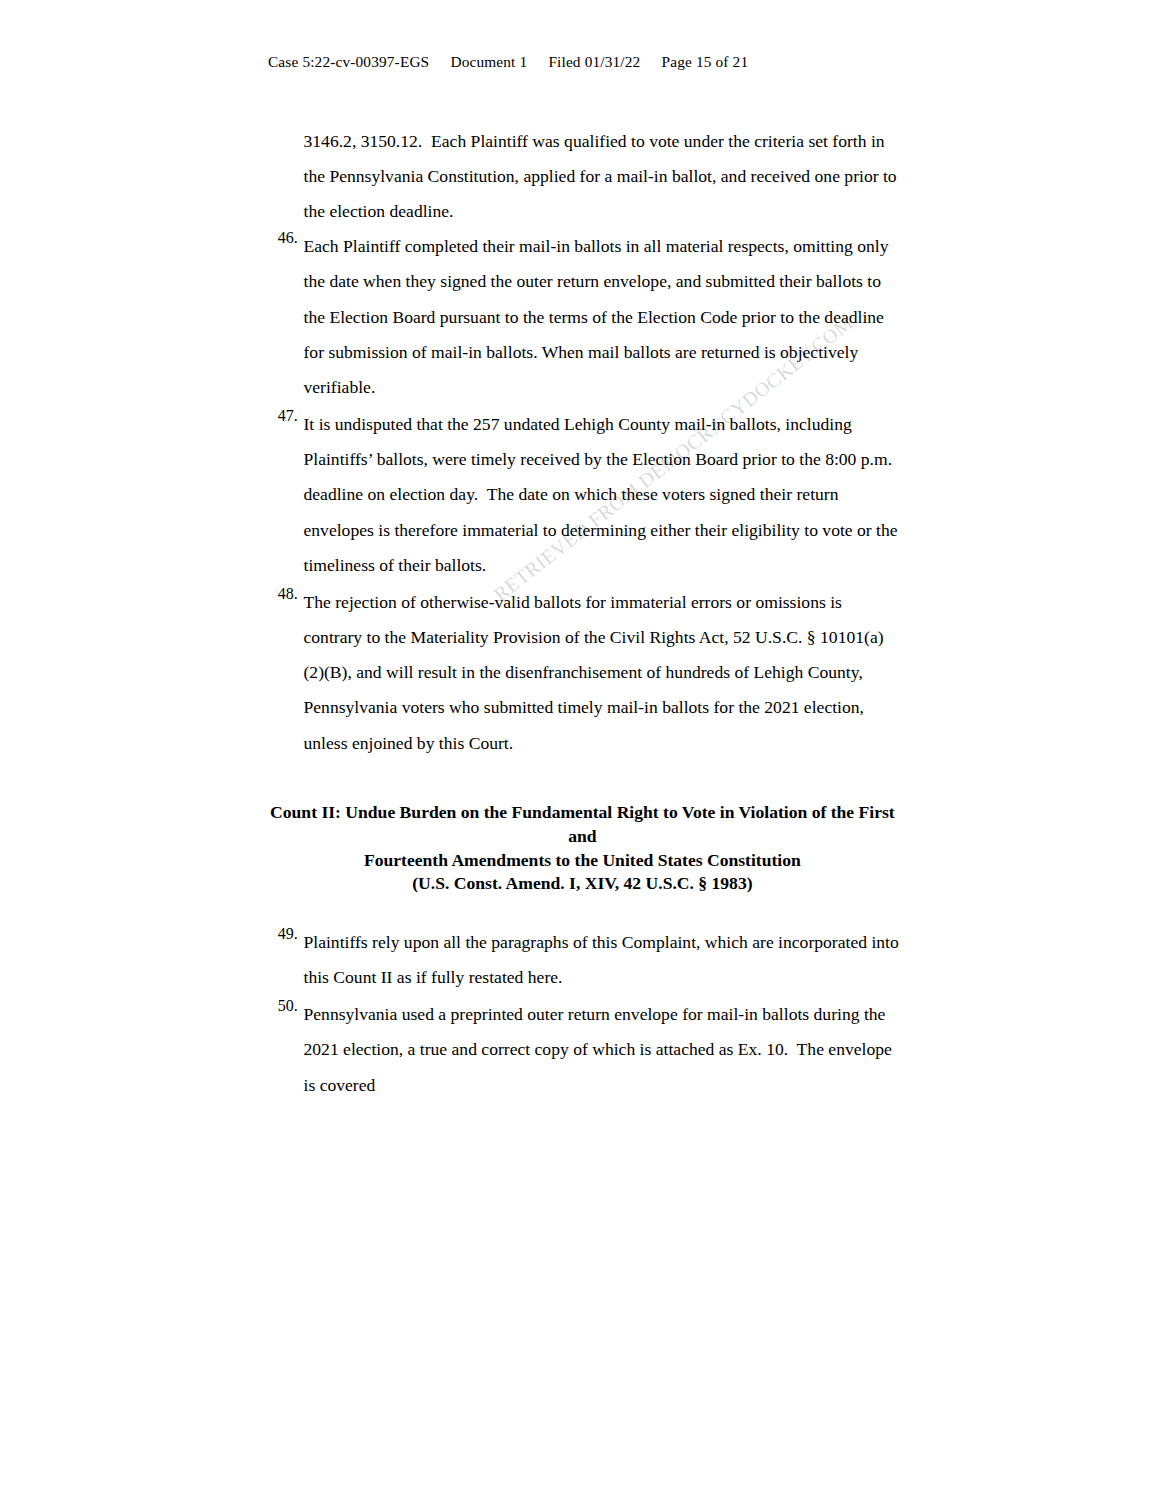Case 5:22-cv-00397-EGS Document 1 Filed 01/31/22 Page 15 of 21
RETRIEVED FROM DEMOCRACYDOCKET.COM
3146.2, 3150.12. Each Plaintiff was qualified to vote under the criteria set forth in the Pennsylvania Constitution, applied for a mail-in ballot, and received one prior to the election deadline.
46.
Each Plaintiff completed their mail-in ballots in all material respects, omitting only the date when they signed the outer return envelope, and submitted their ballots to the Election Board pursuant to the terms of the Election Code prior to the deadline for submission of mail-in ballots. When mail ballots are returned is objectively verifiable.
47.
It is undisputed that the 257 undated Lehigh County mail-in ballots, including Plaintiffs’ ballots, were timely received by the Election Board prior to the 8:00 p.m. deadline on election day. The date on which these voters signed their return envelopes is therefore immaterial to determining either their eligibility to vote or the timeliness of their ballots.
48.
The rejection of otherwise-valid ballots for immaterial errors or omissions is contrary to the Materiality Provision of the Civil Rights Act, 52 U.S.C. § 10101(a)(2)(B), and will result in the disenfranchisement of hundreds of Lehigh County, Pennsylvania voters who submitted timely mail-in ballots for the 2021 election, unless enjoined by this Court.
Count II: Undue Burden on the Fundamental Right to Vote in Violation of the First and Fourteenth Amendments to the United States Constitution (U.S. Const. Amend. I, XIV, 42 U.S.C. § 1983)
49.
Plaintiffs rely upon all the paragraphs of this Complaint, which are incorporated into this Count II as if fully restated here.
50.
Pennsylvania used a preprinted outer return envelope for mail-in ballots during the 2021 election, a true and correct copy of which is attached as Ex. 10. The envelope is covered